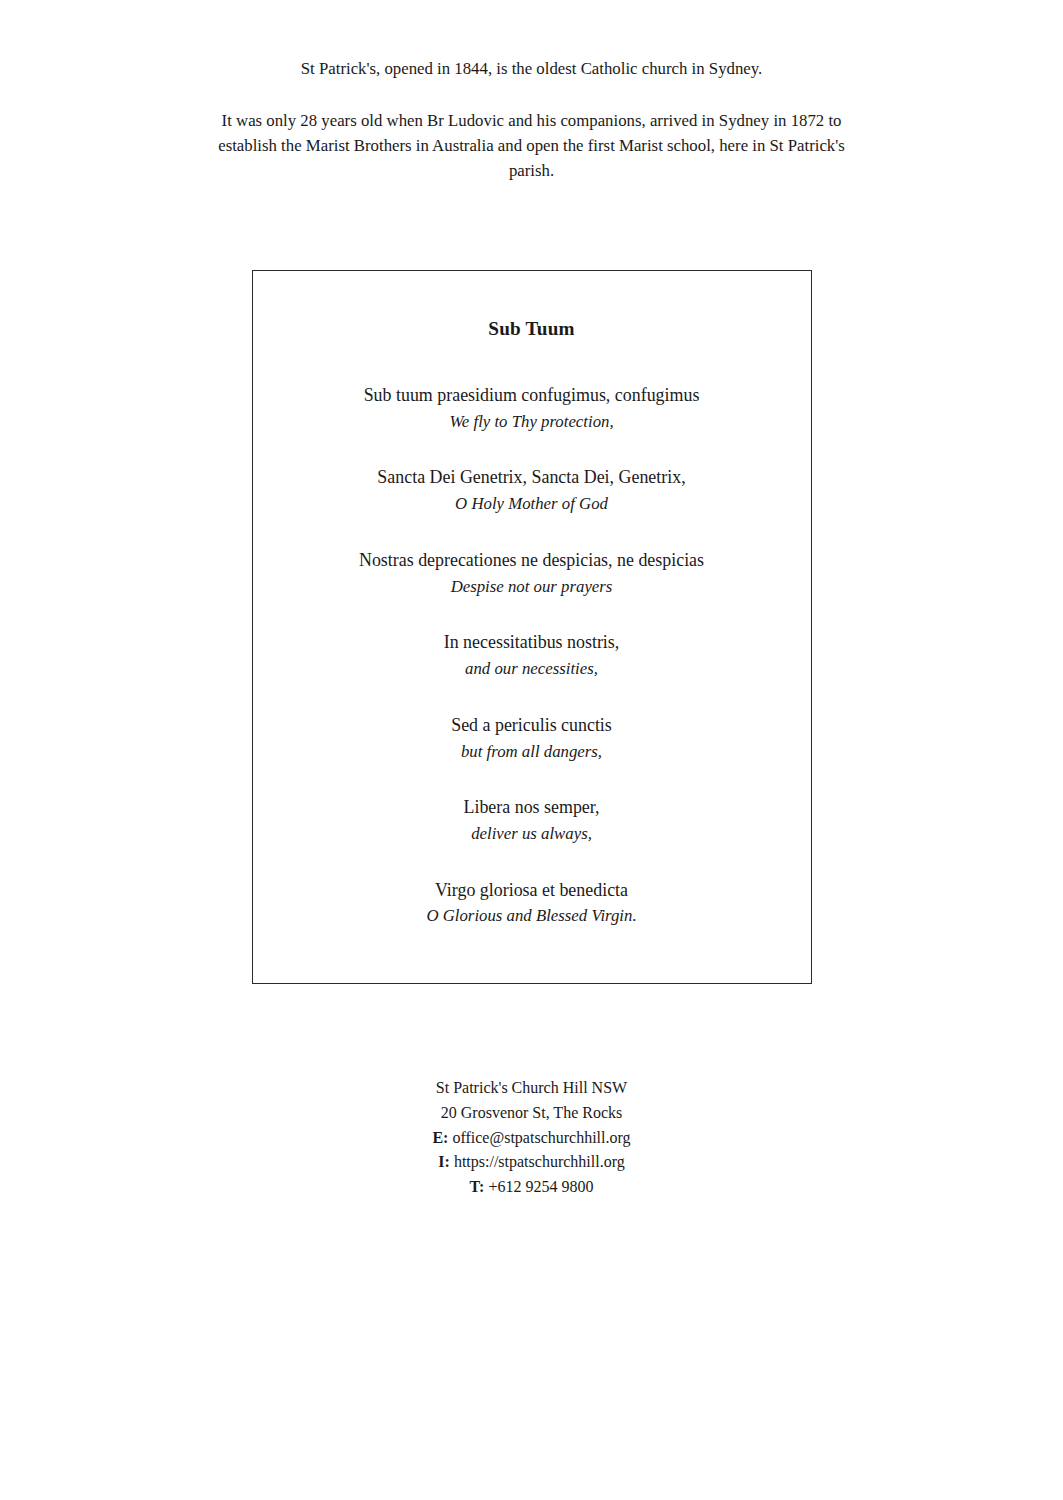St Patrick's, opened in 1844, is the oldest Catholic church in Sydney.
It was only 28 years old when Br Ludovic and his companions, arrived in Sydney in 1872 to establish the Marist Brothers in Australia and open the first Marist school, here in St Patrick's parish.
Sub Tuum
Sub tuum praesidium confugimus, confugimus We fly to Thy protection,
Sancta Dei Genetrix, Sancta Dei, Genetrix, O Holy Mother of God
Nostras deprecationes ne despicias, ne despicias Despise not our prayers
In necessitatibus nostris, and our necessities,
Sed a periculis cunctis but from all dangers,
Libera nos semper, deliver us always,
Virgo gloriosa et benedicta O Glorious and Blessed Virgin.
St Patrick's Church Hill NSW
20 Grosvenor St, The Rocks
E: office@stpatschurchhill.org
I: https://stpatschurchhill.org
T: +612 9254 9800